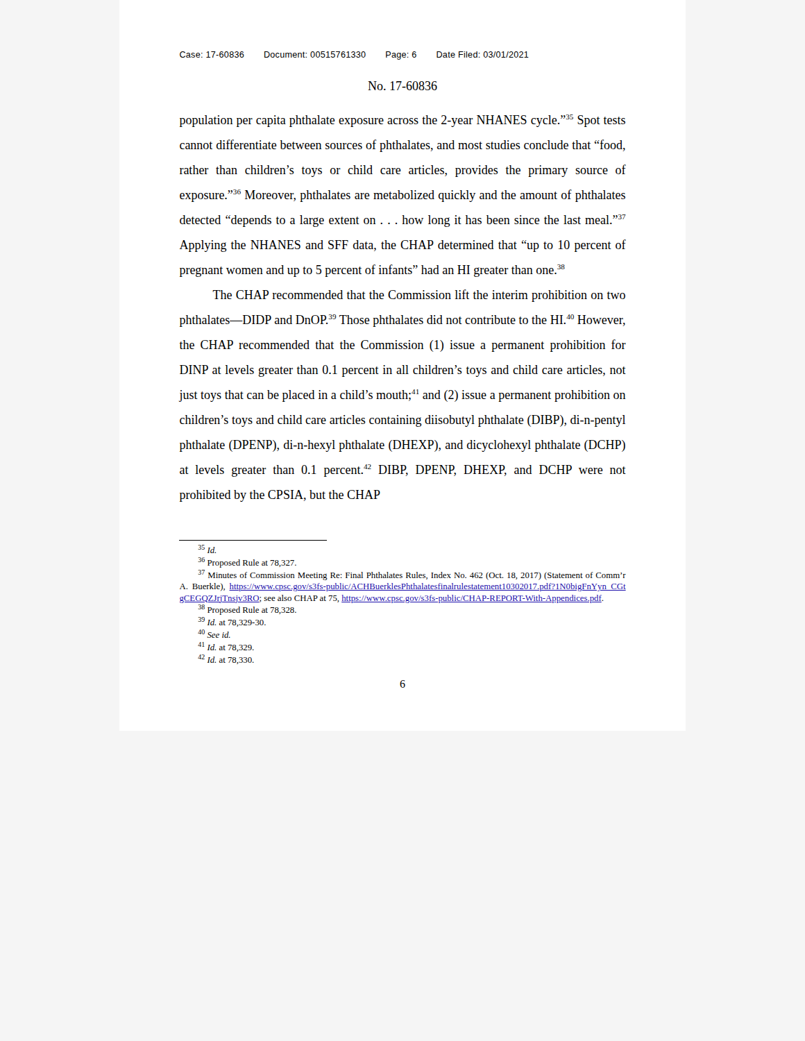Case: 17-60836 Document: 00515761330 Page: 6 Date Filed: 03/01/2021
No. 17-60836
population per capita phthalate exposure across the 2-year NHANES cycle.”35 Spot tests cannot differentiate between sources of phthalates, and most studies conclude that “food, rather than children’s toys or child care articles, provides the primary source of exposure.”36 Moreover, phthalates are metabolized quickly and the amount of phthalates detected “depends to a large extent on . . . how long it has been since the last meal.”37 Applying the NHANES and SFF data, the CHAP determined that “up to 10 percent of pregnant women and up to 5 percent of infants” had an HI greater than one.38
The CHAP recommended that the Commission lift the interim prohibition on two phthalates—DIDP and DnOP.39 Those phthalates did not contribute to the HI.40 However, the CHAP recommended that the Commission (1) issue a permanent prohibition for DINP at levels greater than 0.1 percent in all children’s toys and child care articles, not just toys that can be placed in a child’s mouth;41 and (2) issue a permanent prohibition on children’s toys and child care articles containing diisobutyl phthalate (DIBP), di-n-pentyl phthalate (DPENP), di-n-hexyl phthalate (DHEXP), and dicyclohexyl phthalate (DCHP) at levels greater than 0.1 percent.42 DIBP, DPENP, DHEXP, and DCHP were not prohibited by the CPSIA, but the CHAP
35 Id.
36 Proposed Rule at 78,327.
37 Minutes of Commission Meeting Re: Final Phthalates Rules, Index No. 462 (Oct. 18, 2017) (Statement of Comm’r A. Buerkle), https://www.cpsc.gov/s3fs-public/ACHBuerklesPhthalatesfinalrulestatement10302017.pdf?1N0bigFnYyn_CGtgCEGQZJrjTnsjv3RO; see also CHAP at 75, https://www.cpsc.gov/s3fs-public/CHAP-REPORT-With-Appendices.pdf.
38 Proposed Rule at 78,328.
39 Id. at 78,329-30.
40 See id.
41 Id. at 78,329.
42 Id. at 78,330.
6